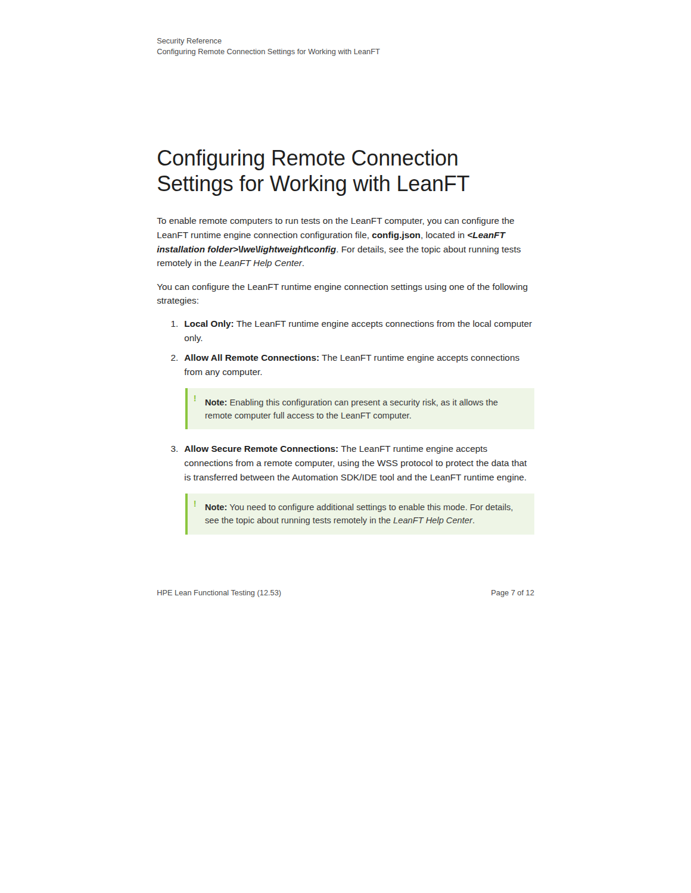Security Reference Configuring Remote Connection Settings for Working with LeanFT
Configuring Remote Connection Settings for Working with LeanFT
To enable remote computers to run tests on the LeanFT computer, you can configure the LeanFT runtime engine connection configuration file, config.json, located in <LeanFT installation folder>\lwe\lightweight\config. For details, see the topic about running tests remotely in the LeanFT Help Center.
You can configure the LeanFT runtime engine connection settings using one of the following strategies:
Local Only: The LeanFT runtime engine accepts connections from the local computer only.
Allow All Remote Connections: The LeanFT runtime engine accepts connections from any computer.
! Note: Enabling this configuration can present a security risk, as it allows the remote computer full access to the LeanFT computer.
Allow Secure Remote Connections: The LeanFT runtime engine accepts connections from a remote computer, using the WSS protocol to protect the data that is transferred between the Automation SDK/IDE tool and the LeanFT runtime engine.
! Note: You need to configure additional settings to enable this mode. For details, see the topic about running tests remotely in the LeanFT Help Center.
HPE Lean Functional Testing (12.53) Page 7 of 12